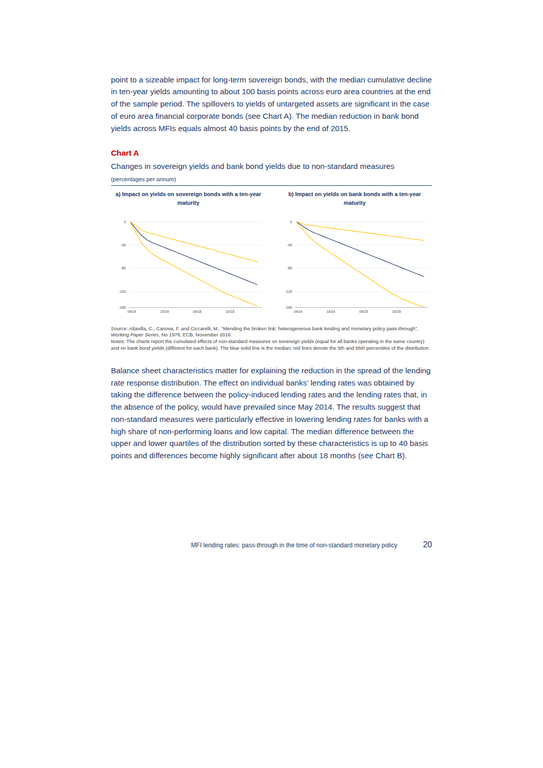point to a sizeable impact for long-term sovereign bonds, with the median cumulative decline in ten-year yields amounting to about 100 basis points across euro area countries at the end of the sample period. The spillovers to yields of untargeted assets are significant in the case of euro area financial corporate bonds (see Chart A). The median reduction in bank bond yields across MFIs equals almost 40 basis points by the end of 2015.
Chart A
Changes in sovereign yields and bank bond yields due to non-standard measures
(percentages per annum)
a) Impact on yields on sovereign bonds with a ten-year maturity
0 -40 -80 -120 -160 04/14 10/14 04/15 10/15
b) Impact on yields on bank bonds with a ten-year maturity
0 -40 -80 -120 -160 04/14 10/14 04/15 10/15
Source: Altavilla, C., Canova, F. and Ciccarelli, M., “Mending the broken link: heterogeneous bank lending and monetary policy pass-through”, Working Paper Series, No 1978, ECB, November 2016.
Notes: The charts report the cumulated effects of non-standard measures on sovereign yields (equal for all banks operating in the same country) and on bank bond yields (different for each bank). The blue solid line is the median; red lines denote the 5th and 95th percentiles of the distribution.
Balance sheet characteristics matter for explaining the reduction in the spread of the lending rate response distribution. The effect on individual banks’ lending rates was obtained by taking the difference between the policy-induced lending rates and the lending rates that, in the absence of the policy, would have prevailed since May 2014. The results suggest that non-standard measures were particularly effective in lowering lending rates for banks with a high share of non-performing loans and low capital. The median difference between the upper and lower quartiles of the distribution sorted by these characteristics is up to 40 basis points and differences become highly significant after about 18 months (see Chart B).
MFI lending rates: pass-through in the time of non-standard monetary policy
20